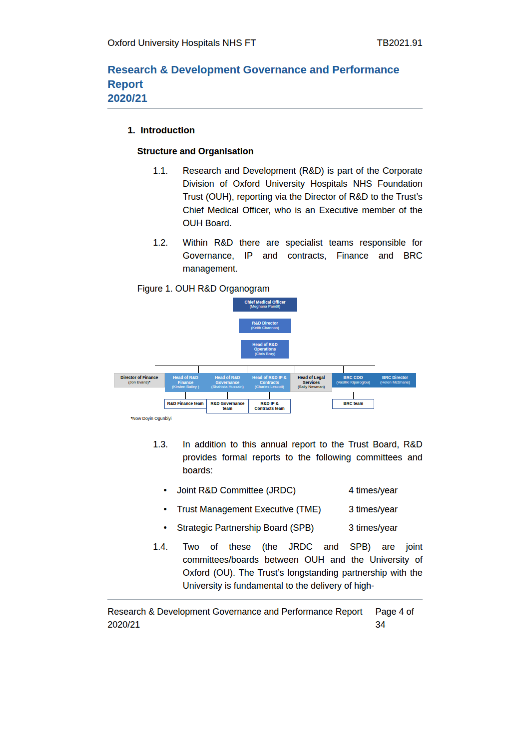Oxford University Hospitals NHS FT
TB2021.91
Research & Development Governance and Performance Report
2020/21
1. Introduction
Structure and Organisation
1.1.
Research and Development (R&D) is part of the Corporate Division of Oxford University Hospitals NHS Foundation Trust (OUH), reporting via the Director of R&D to the Trust’s Chief Medical Officer, who is an Executive member of the OUH Board.
1.2.
Within R&D there are specialist teams responsible for Governance, IP and contracts, Finance and BRC management.
Figure 1. OUH R&D Organogram
Chief Medical Officer
(Meghana Pandit)
R&D Director
(Keith Channon)
Head of R&D Operations
(Chris Bray)
Director of Finance
(Jon Evans)*
Head of R&D Finance
(Kirsten Bailey )
Head of R&D Governance
(Shahista Hussain)
Head of R&D IP & Contracts
(Charles Lescott)
Head of Legal Services
(Sally Newman)
BRC COO
(Vasiliki Kiparoglou)
BRC Director
(Helen McShane)
R&D Finance team
R&D Governance team
R&D IP & Contracts team
BRC team
*Now Doyin Ogunbiyi
1.3.
In addition to this annual report to the Trust Board, R&D provides formal reports to the following committees and boards:
Joint R&D Committee (JRDC) 4 times/year
Trust Management Executive (TME) 3 times/year
Strategic Partnership Board (SPB) 3 times/year
1.4.
Two of these (the JRDC and SPB) are joint committees/boards between OUH and the University of Oxford (OU). The Trust’s longstanding partnership with the University is fundamental to the delivery of high-
Research & Development Governance and Performance Report 2020/21
Page 4 of 34